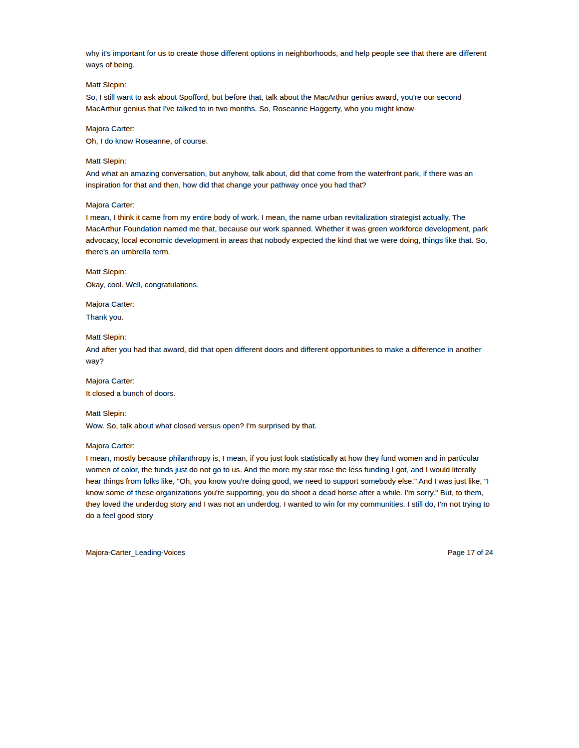why it's important for us to create those different options in neighborhoods, and help people see that there are different ways of being.
Matt Slepin:
So, I still want to ask about Spofford, but before that, talk about the MacArthur genius award, you're our second MacArthur genius that I've talked to in two months. So, Roseanne Haggerty, who you might know-
Majora Carter:
Oh, I do know Roseanne, of course.
Matt Slepin:
And what an amazing conversation, but anyhow, talk about, did that come from the waterfront park, if there was an inspiration for that and then, how did that change your pathway once you had that?
Majora Carter:
I mean, I think it came from my entire body of work. I mean, the name urban revitalization strategist actually, The MacArthur Foundation named me that, because our work spanned. Whether it was green workforce development, park advocacy, local economic development in areas that nobody expected the kind that we were doing, things like that. So, there's an umbrella term.
Matt Slepin:
Okay, cool. Well, congratulations.
Majora Carter:
Thank you.
Matt Slepin:
And after you had that award, did that open different doors and different opportunities to make a difference in another way?
Majora Carter:
It closed a bunch of doors.
Matt Slepin:
Wow. So, talk about what closed versus open? I'm surprised by that.
Majora Carter:
I mean, mostly because philanthropy is, I mean, if you just look statistically at how they fund women and in particular women of color, the funds just do not go to us. And the more my star rose the less funding I got, and I would literally hear things from folks like, "Oh, you know you're doing good, we need to support somebody else." And I was just like, "I know some of these organizations you're supporting, you do shoot a dead horse after a while. I'm sorry." But, to them, they loved the underdog story and I was not an underdog. I wanted to win for my communities. I still do, I'm not trying to do a feel good story
Majora-Carter_Leading-Voices Page 17 of 24